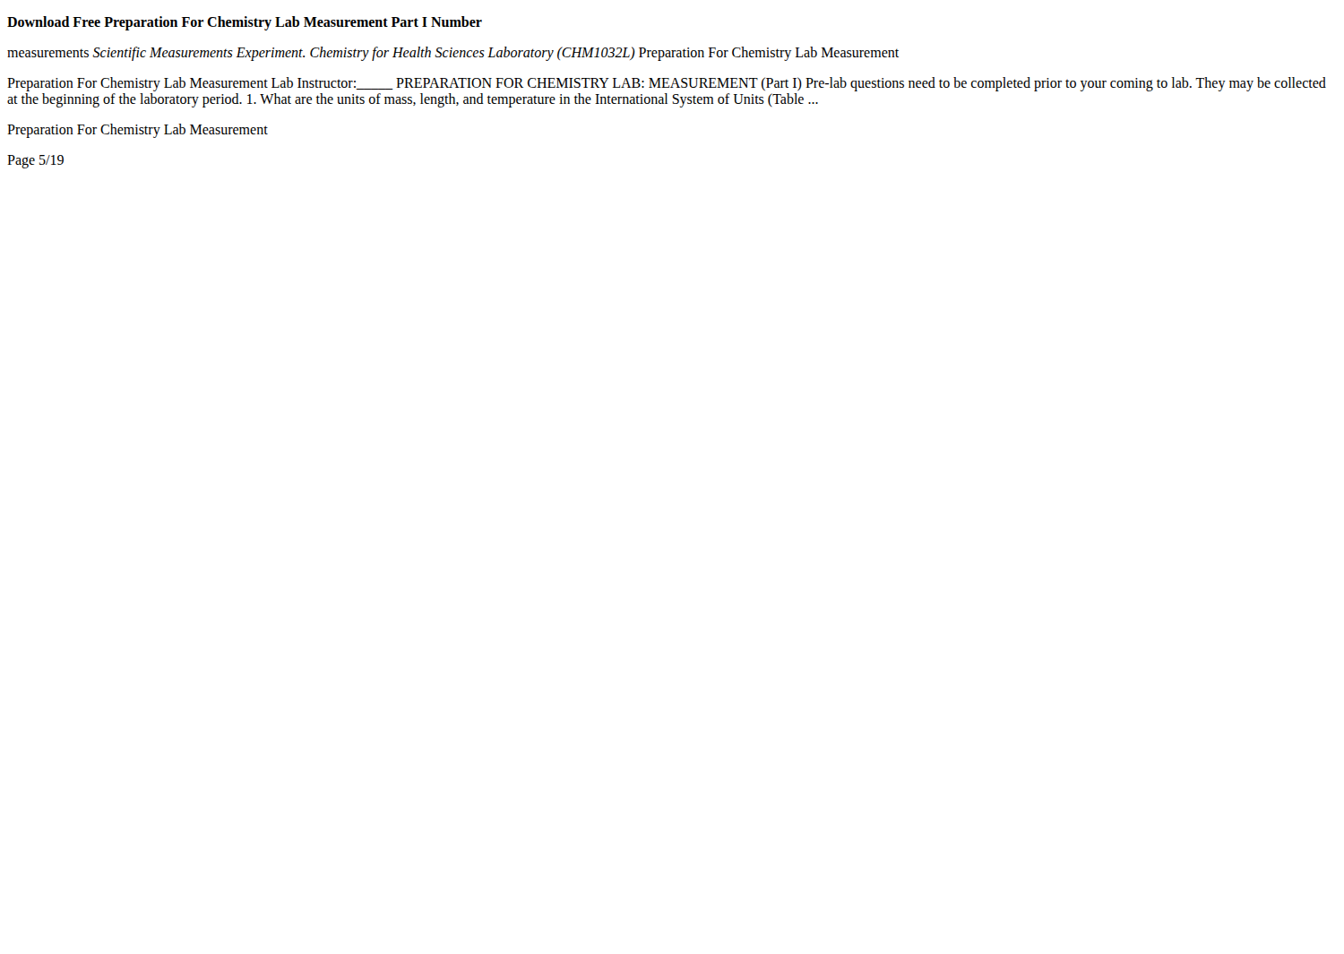Download Free Preparation For Chemistry Lab Measurement Part I Number
measurements Scientific Measurements Experiment. Chemistry for Health Sciences Laboratory (CHM1032L) Preparation For Chemistry Lab Measurement
Preparation For Chemistry Lab Measurement Lab Instructor:_____ PREPARATION FOR CHEMISTRY LAB: MEASUREMENT (Part I) Pre-lab questions need to be completed prior to your coming to lab. They may be collected at the beginning of the laboratory period. 1. What are the units of mass, length, and temperature in the International System of Units (Table ...
Preparation For Chemistry Lab Measurement
Page 5/19